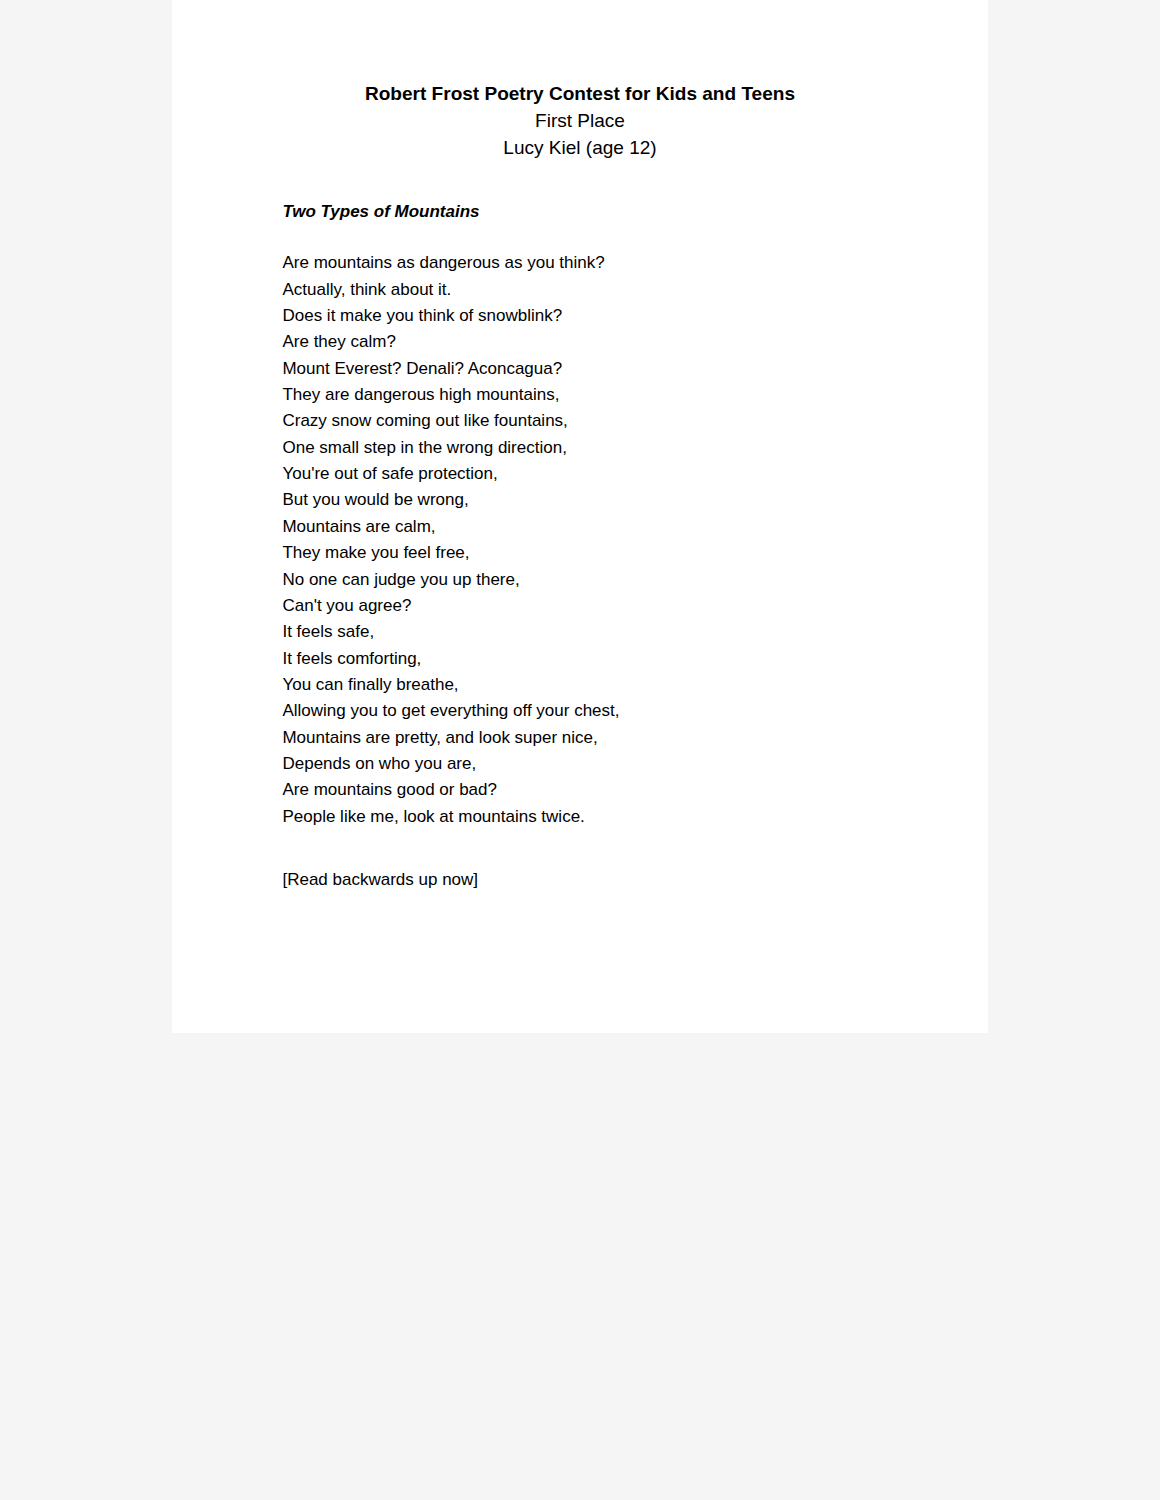Robert Frost Poetry Contest for Kids and Teens
First Place
Lucy Kiel (age 12)
Two Types of Mountains
Are mountains as dangerous as you think? Actually, think about it. Does it make you think of snowblink? Are they calm? Mount Everest? Denali? Aconcagua? They are dangerous high mountains, Crazy snow coming out like fountains, One small step in the wrong direction, You're out of safe protection, But you would be wrong, Mountains are calm, They make you feel free, No one can judge you up there, Can't you agree? It feels safe, It feels comforting, You can finally breathe, Allowing you to get everything off your chest, Mountains are pretty, and look super nice, Depends on who you are, Are mountains good or bad? People like me, look at mountains twice.
[Read backwards up now]